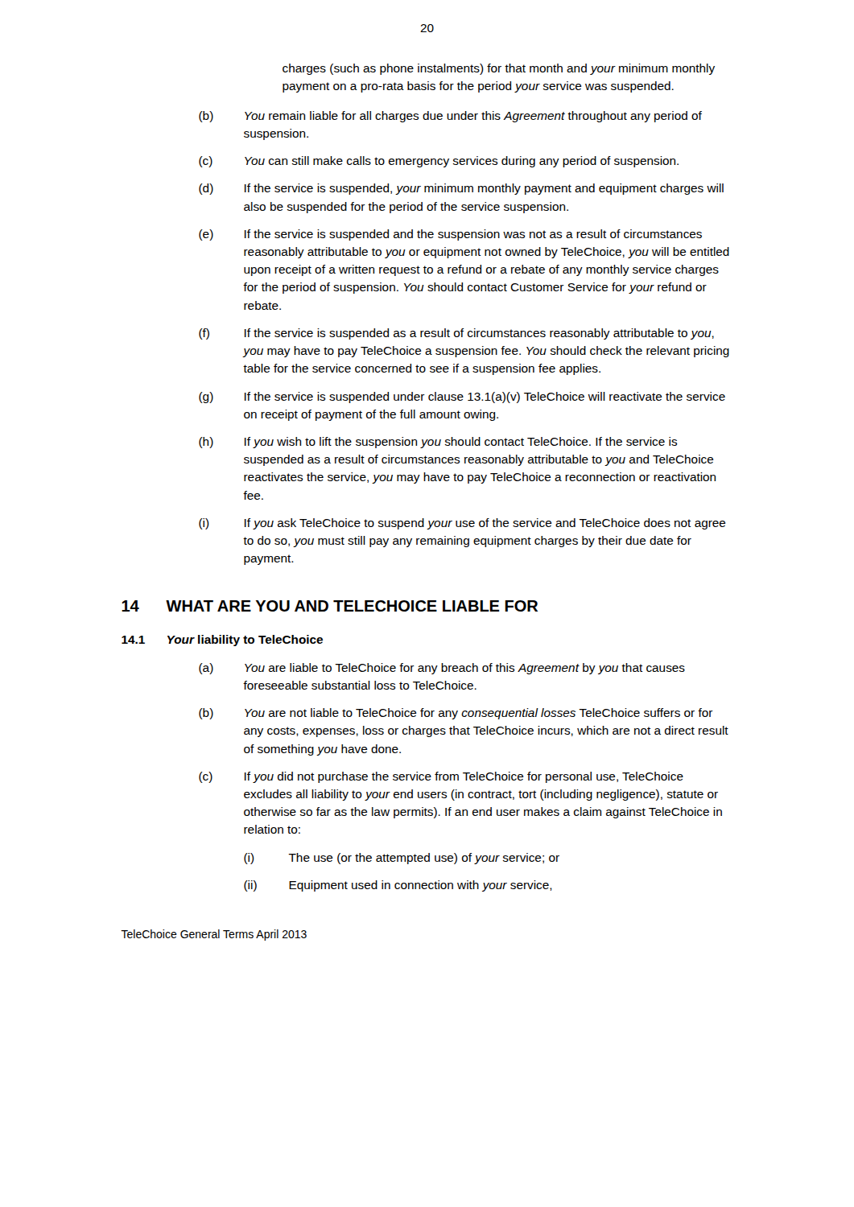20
charges (such as phone instalments) for that month and your minimum monthly payment on a pro-rata basis for the period your service was suspended.
(b) You remain liable for all charges due under this Agreement throughout any period of suspension.
(c) You can still make calls to emergency services during any period of suspension.
(d) If the service is suspended, your minimum monthly payment and equipment charges will also be suspended for the period of the service suspension.
(e) If the service is suspended and the suspension was not as a result of circumstances reasonably attributable to you or equipment not owned by TeleChoice, you will be entitled upon receipt of a written request to a refund or a rebate of any monthly service charges for the period of suspension. You should contact Customer Service for your refund or rebate.
(f) If the service is suspended as a result of circumstances reasonably attributable to you, you may have to pay TeleChoice a suspension fee. You should check the relevant pricing table for the service concerned to see if a suspension fee applies.
(g) If the service is suspended under clause 13.1(a)(v) TeleChoice will reactivate the service on receipt of payment of the full amount owing.
(h) If you wish to lift the suspension you should contact TeleChoice. If the service is suspended as a result of circumstances reasonably attributable to you and TeleChoice reactivates the service, you may have to pay TeleChoice a reconnection or reactivation fee.
(i) If you ask TeleChoice to suspend your use of the service and TeleChoice does not agree to do so, you must still pay any remaining equipment charges by their due date for payment.
14 WHAT ARE YOU AND TELECHOICE LIABLE FOR
14.1 Your liability to TeleChoice
(a) You are liable to TeleChoice for any breach of this Agreement by you that causes foreseeable substantial loss to TeleChoice.
(b) You are not liable to TeleChoice for any consequential losses TeleChoice suffers or for any costs, expenses, loss or charges that TeleChoice incurs, which are not a direct result of something you have done.
(c) If you did not purchase the service from TeleChoice for personal use, TeleChoice excludes all liability to your end users (in contract, tort (including negligence), statute or otherwise so far as the law permits). If an end user makes a claim against TeleChoice in relation to:
(i) The use (or the attempted use) of your service; or
(ii) Equipment used in connection with your service,
TeleChoice General Terms April 2013